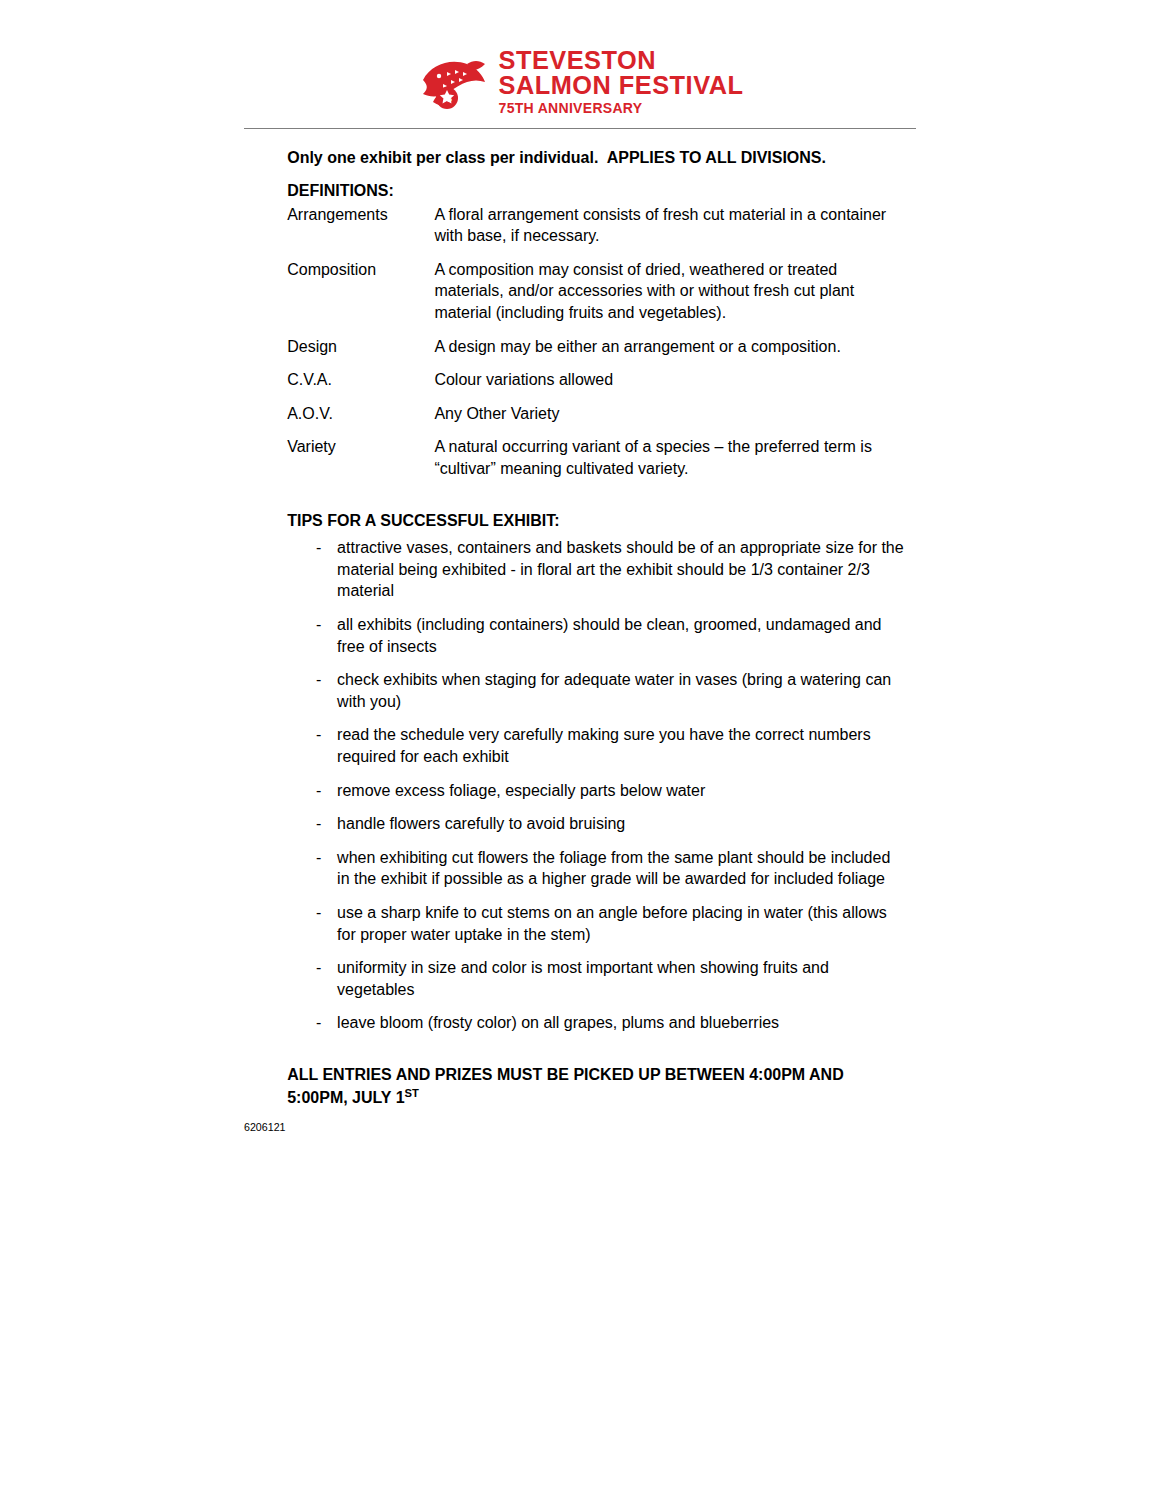75
STEVESTON
SALMON FESTIVAL
75TH ANNIVERSARY
Only one exhibit per class per individual. APPLIES TO ALL DIVISIONS.
DEFINITIONS:
| Arrangements | A floral arrangement consists of fresh cut material in a container with base, if necessary. |
| Composition | A composition may consist of dried, weathered or treated materials, and/or accessories with or without fresh cut plant material (including fruits and vegetables). |
| Design | A design may be either an arrangement or a composition. |
| C.V.A. | Colour variations allowed |
| A.O.V. | Any Other Variety |
| Variety | A natural occurring variant of a species – the preferred term is “cultivar” meaning cultivated variety. |
TIPS FOR A SUCCESSFUL EXHIBIT:
attractive vases, containers and baskets should be of an appropriate size for the material being exhibited - in floral art the exhibit should be 1/3 container 2/3 material
all exhibits (including containers) should be clean, groomed, undamaged and free of insects
check exhibits when staging for adequate water in vases (bring a watering can with you)
read the schedule very carefully making sure you have the correct numbers required for each exhibit
remove excess foliage, especially parts below water
handle flowers carefully to avoid bruising
when exhibiting cut flowers the foliage from the same plant should be included in the exhibit if possible as a higher grade will be awarded for included foliage
use a sharp knife to cut stems on an angle before placing in water (this allows for proper water uptake in the stem)
uniformity in size and color is most important when showing fruits and vegetables
leave bloom (frosty color) on all grapes, plums and blueberries
ALL ENTRIES AND PRIZES MUST BE PICKED UP BETWEEN 4:00PM AND 5:00PM, JULY 1ST
6206121